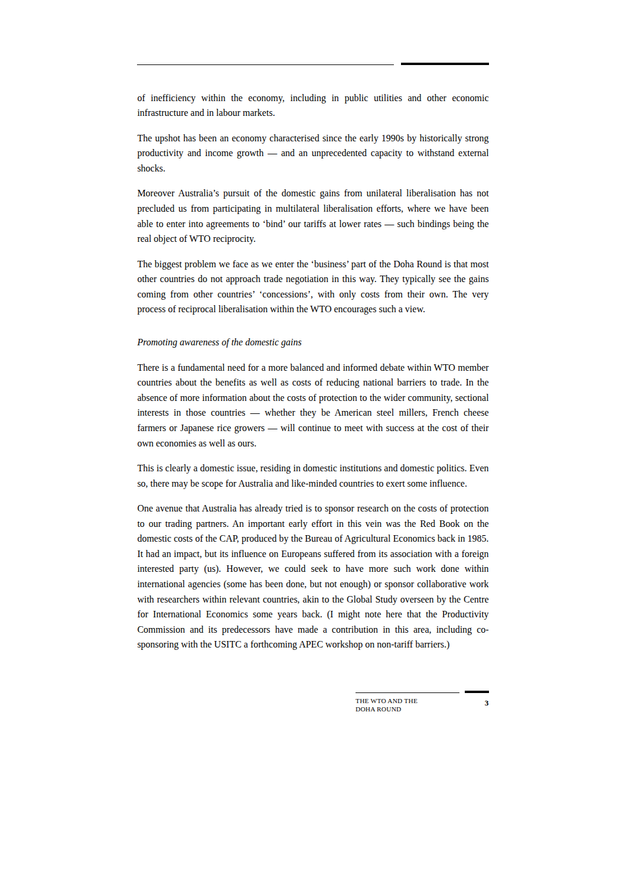of inefficiency within the economy, including in public utilities and other economic infrastructure and in labour markets.
The upshot has been an economy characterised since the early 1990s by historically strong productivity and income growth — and an unprecedented capacity to withstand external shocks.
Moreover Australia’s pursuit of the domestic gains from unilateral liberalisation has not precluded us from participating in multilateral liberalisation efforts, where we have been able to enter into agreements to ‘bind’ our tariffs at lower rates — such bindings being the real object of WTO reciprocity.
The biggest problem we face as we enter the ‘business’ part of the Doha Round is that most other countries do not approach trade negotiation in this way. They typically see the gains coming from other countries’ ‘concessions’, with only costs from their own. The very process of reciprocal liberalisation within the WTO encourages such a view.
Promoting awareness of the domestic gains
There is a fundamental need for a more balanced and informed debate within WTO member countries about the benefits as well as costs of reducing national barriers to trade. In the absence of more information about the costs of protection to the wider community, sectional interests in those countries — whether they be American steel millers, French cheese farmers or Japanese rice growers — will continue to meet with success at the cost of their own economies as well as ours.
This is clearly a domestic issue, residing in domestic institutions and domestic politics. Even so, there may be scope for Australia and like-minded countries to exert some influence.
One avenue that Australia has already tried is to sponsor research on the costs of protection to our trading partners. An important early effort in this vein was the Red Book on the domestic costs of the CAP, produced by the Bureau of Agricultural Economics back in 1985. It had an impact, but its influence on Europeans suffered from its association with a foreign interested party (us). However, we could seek to have more such work done within international agencies (some has been done, but not enough) or sponsor collaborative work with researchers within relevant countries, akin to the Global Study overseen by the Centre for International Economics some years back. (I might note here that the Productivity Commission and its predecessors have made a contribution in this area, including co-sponsoring with the USITC a forthcoming APEC workshop on non-tariff barriers.)
The WTO and the
Doha Round
3